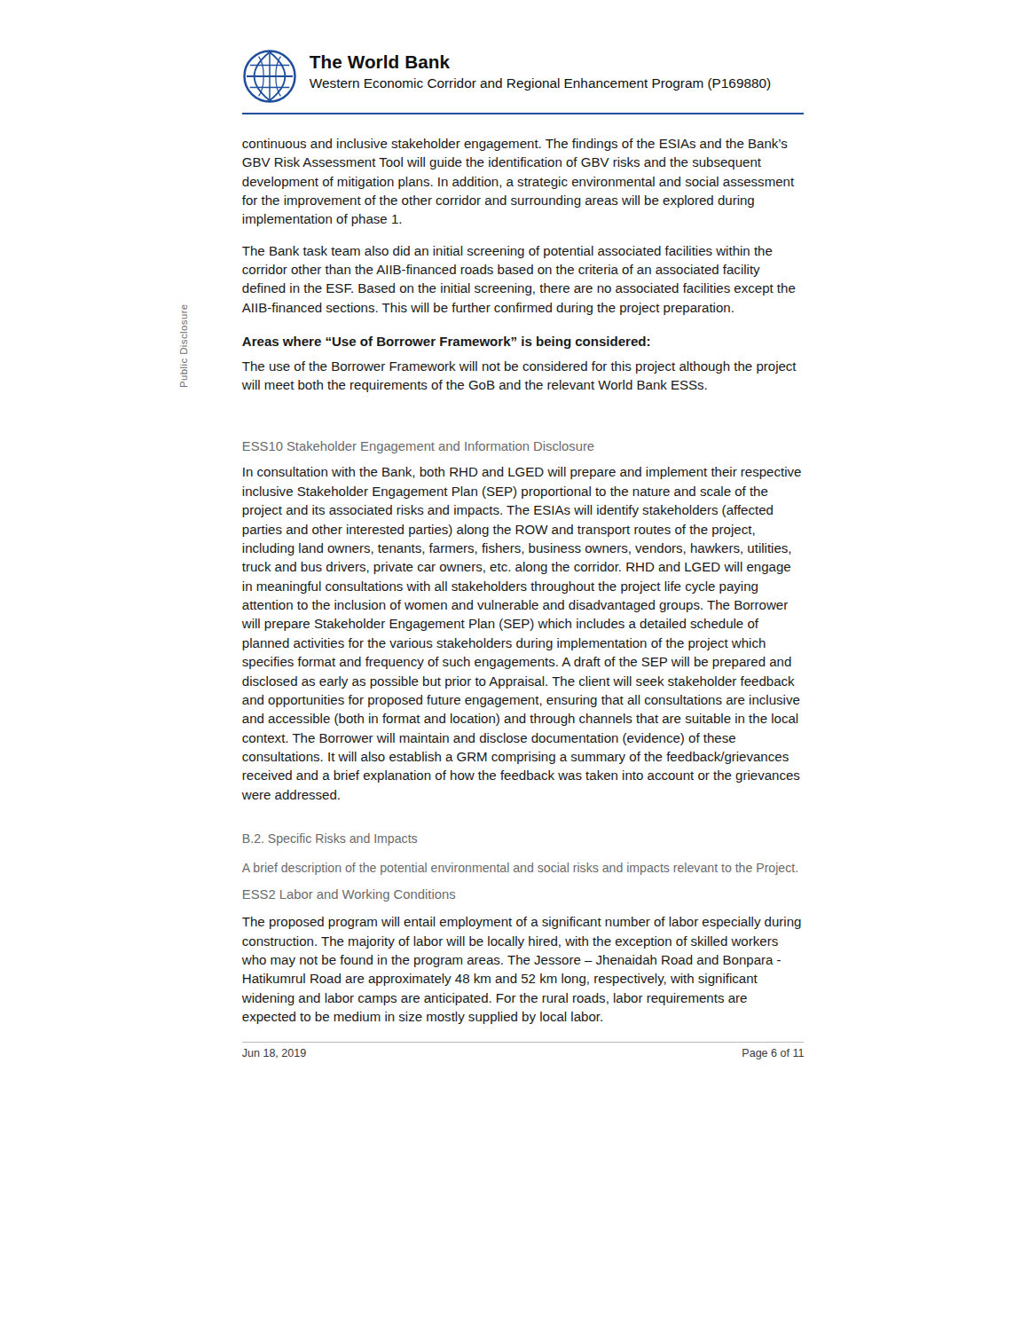The World Bank
Western Economic Corridor and Regional Enhancement Program (P169880)
Public Disclosure
continuous and inclusive stakeholder engagement. The findings of the ESIAs and the Bank’s GBV Risk Assessment Tool will guide the identification of GBV risks and the subsequent development of mitigation plans. In addition, a strategic environmental and social assessment for the improvement of the other corridor and surrounding areas will be explored during implementation of phase 1.
The Bank task team also did an initial screening of potential associated facilities within the corridor other than the AIIB-financed roads based on the criteria of an associated facility defined in the ESF. Based on the initial screening, there are no associated facilities except the AIIB-financed sections. This will be further confirmed during the project preparation.
Areas where “Use of Borrower Framework” is being considered:
The use of the Borrower Framework will not be considered for this project although the project will meet both the requirements of the GoB and the relevant World Bank ESSs.
ESS10 Stakeholder Engagement and Information Disclosure
In consultation with the Bank, both RHD and LGED will prepare and implement their respective inclusive Stakeholder Engagement Plan (SEP) proportional to the nature and scale of the project and its associated risks and impacts. The ESIAs will identify stakeholders (affected parties and other interested parties) along the ROW and transport routes of the project, including land owners, tenants, farmers, fishers, business owners, vendors, hawkers, utilities, truck and bus drivers, private car owners, etc. along the corridor. RHD and LGED will engage in meaningful consultations with all stakeholders throughout the project life cycle paying attention to the inclusion of women and vulnerable and disadvantaged groups. The Borrower will prepare Stakeholder Engagement Plan (SEP) which includes a detailed schedule of planned activities for the various stakeholders during implementation of the project which specifies format and frequency of such engagements. A draft of the SEP will be prepared and disclosed as early as possible but prior to Appraisal. The client will seek stakeholder feedback and opportunities for proposed future engagement, ensuring that all consultations are inclusive and accessible (both in format and location) and through channels that are suitable in the local context. The Borrower will maintain and disclose documentation (evidence) of these consultations. It will also establish a GRM comprising a summary of the feedback/grievances received and a brief explanation of how the feedback was taken into account or the grievances were addressed.
B.2. Specific Risks and Impacts
A brief description of the potential environmental and social risks and impacts relevant to the Project.
ESS2 Labor and Working Conditions
The proposed program will entail employment of a significant number of labor especially during construction. The majority of labor will be locally hired, with the exception of skilled workers who may not be found in the program areas. The Jessore – Jhenaidah Road and Bonpara - Hatikumrul Road are approximately 48 km and 52 km long, respectively, with significant widening and labor camps are anticipated. For the rural roads, labor requirements are expected to be medium in size mostly supplied by local labor.
Jun 18, 2019 Page 6 of 11